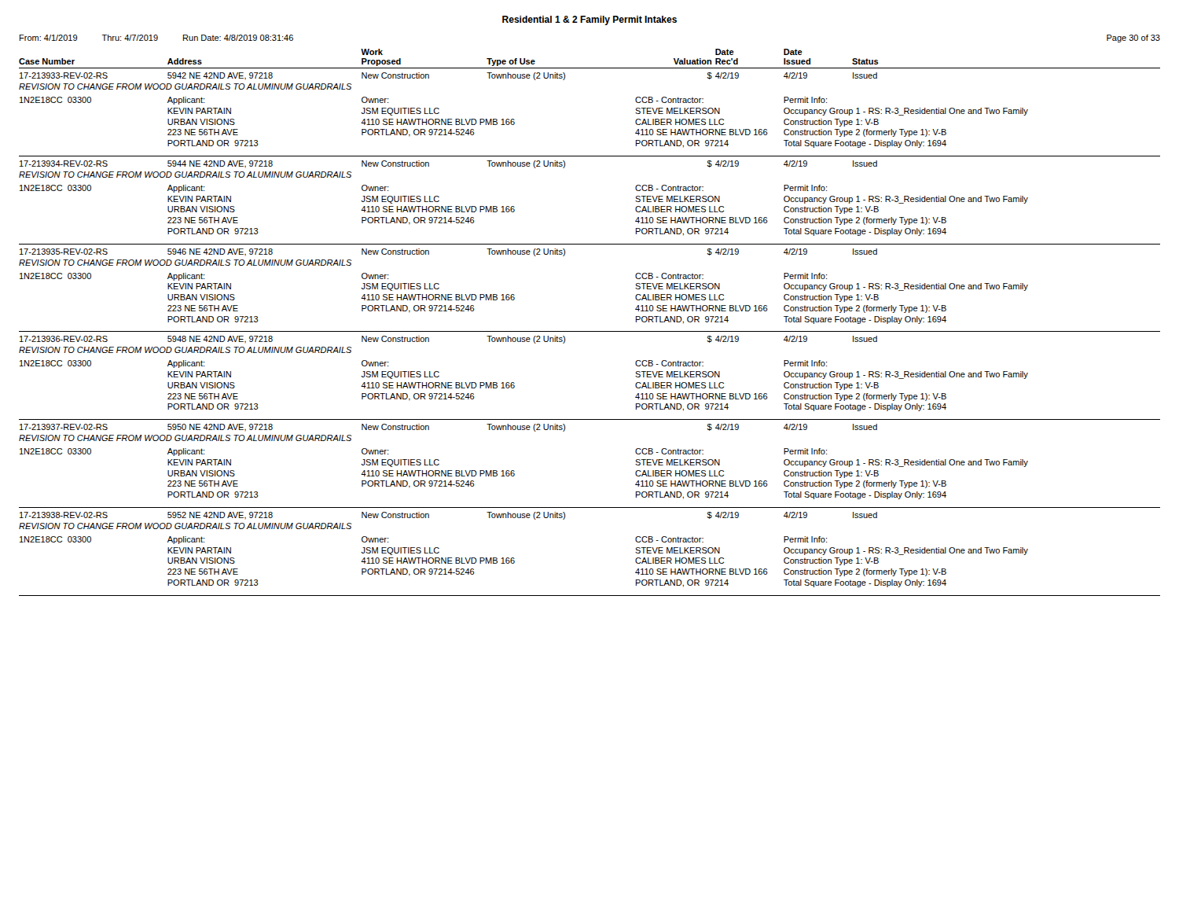Residential 1 & 2 Family Permit Intakes
From: 4/1/2019 Thru: 4/7/2019 Run Date: 4/8/2019 08:31:46
Page 30 of 33
| Case Number | Address | Work Proposed | Type of Use | Valuation | Date Rec'd | Date Issued | Status |
| --- | --- | --- | --- | --- | --- | --- | --- |
| 17-213933-REV-02-RS | 5942 NE 42ND AVE, 97218 | New Construction | Townhouse (2 Units) | $ | 4/2/19 | 4/2/19 | Issued |
| REVISION TO CHANGE FROM WOOD GUARDRAILS TO ALUMINUM GUARDRAILS |
| 1N2E18CC 03300 | Applicant: KEVIN PARTAIN URBAN VISIONS 223 NE 56TH AVE PORTLAND OR 97213 | Owner: JSM EQUITIES LLC 4110 SE HAWTHORNE BLVD PMB 166 PORTLAND, OR 97214-5246 | CCB - Contractor: STEVE MELKERSON CALIBER HOMES LLC 4110 SE HAWTHORNE BLVD 166 PORTLAND, OR 97214 | Permit Info: Occupancy Group 1 - RS: R-3_Residential One and Two Family Construction Type 1: V-B Construction Type 2 (formerly Type 1): V-B Total Square Footage - Display Only: 1694 |
| 17-213934-REV-02-RS | 5944 NE 42ND AVE, 97218 | New Construction | Townhouse (2 Units) | $ | 4/2/19 | 4/2/19 | Issued |
| REVISION TO CHANGE FROM WOOD GUARDRAILS TO ALUMINUM GUARDRAILS |
| 1N2E18CC 03300 | Applicant: KEVIN PARTAIN URBAN VISIONS 223 NE 56TH AVE PORTLAND OR 97213 | Owner: JSM EQUITIES LLC 4110 SE HAWTHORNE BLVD PMB 166 PORTLAND, OR 97214-5246 | CCB - Contractor: STEVE MELKERSON CALIBER HOMES LLC 4110 SE HAWTHORNE BLVD 166 PORTLAND, OR 97214 | Permit Info: Occupancy Group 1 - RS: R-3_Residential One and Two Family Construction Type 1: V-B Construction Type 2 (formerly Type 1): V-B Total Square Footage - Display Only: 1694 |
| 17-213935-REV-02-RS | 5946 NE 42ND AVE, 97218 | New Construction | Townhouse (2 Units) | $ | 4/2/19 | 4/2/19 | Issued |
| REVISION TO CHANGE FROM WOOD GUARDRAILS TO ALUMINUM GUARDRAILS |
| 1N2E18CC 03300 | Applicant: KEVIN PARTAIN URBAN VISIONS 223 NE 56TH AVE PORTLAND OR 97213 | Owner: JSM EQUITIES LLC 4110 SE HAWTHORNE BLVD PMB 166 PORTLAND, OR 97214-5246 | CCB - Contractor: STEVE MELKERSON CALIBER HOMES LLC 4110 SE HAWTHORNE BLVD 166 PORTLAND, OR 97214 | Permit Info: Occupancy Group 1 - RS: R-3_Residential One and Two Family Construction Type 1: V-B Construction Type 2 (formerly Type 1): V-B Total Square Footage - Display Only: 1694 |
| 17-213936-REV-02-RS | 5948 NE 42ND AVE, 97218 | New Construction | Townhouse (2 Units) | $ | 4/2/19 | 4/2/19 | Issued |
| REVISION TO CHANGE FROM WOOD GUARDRAILS TO ALUMINUM GUARDRAILS |
| 1N2E18CC 03300 | Applicant: KEVIN PARTAIN URBAN VISIONS 223 NE 56TH AVE PORTLAND OR 97213 | Owner: JSM EQUITIES LLC 4110 SE HAWTHORNE BLVD PMB 166 PORTLAND, OR 97214-5246 | CCB - Contractor: STEVE MELKERSON CALIBER HOMES LLC 4110 SE HAWTHORNE BLVD 166 PORTLAND, OR 97214 | Permit Info: Occupancy Group 1 - RS: R-3_Residential One and Two Family Construction Type 1: V-B Construction Type 2 (formerly Type 1): V-B Total Square Footage - Display Only: 1694 |
| 17-213937-REV-02-RS | 5950 NE 42ND AVE, 97218 | New Construction | Townhouse (2 Units) | $ | 4/2/19 | 4/2/19 | Issued |
| REVISION TO CHANGE FROM WOOD GUARDRAILS TO ALUMINUM GUARDRAILS |
| 1N2E18CC 03300 | Applicant: KEVIN PARTAIN URBAN VISIONS 223 NE 56TH AVE PORTLAND OR 97213 | Owner: JSM EQUITIES LLC 4110 SE HAWTHORNE BLVD PMB 166 PORTLAND, OR 97214-5246 | CCB - Contractor: STEVE MELKERSON CALIBER HOMES LLC 4110 SE HAWTHORNE BLVD 166 PORTLAND, OR 97214 | Permit Info: Occupancy Group 1 - RS: R-3_Residential One and Two Family Construction Type 1: V-B Construction Type 2 (formerly Type 1): V-B Total Square Footage - Display Only: 1694 |
| 17-213938-REV-02-RS | 5952 NE 42ND AVE, 97218 | New Construction | Townhouse (2 Units) | $ | 4/2/19 | 4/2/19 | Issued |
| REVISION TO CHANGE FROM WOOD GUARDRAILS TO ALUMINUM GUARDRAILS |
| 1N2E18CC 03300 | Applicant: KEVIN PARTAIN URBAN VISIONS 223 NE 56TH AVE PORTLAND OR 97213 | Owner: JSM EQUITIES LLC 4110 SE HAWTHORNE BLVD PMB 166 PORTLAND, OR 97214-5246 | CCB - Contractor: STEVE MELKERSON CALIBER HOMES LLC 4110 SE HAWTHORNE BLVD 166 PORTLAND, OR 97214 | Permit Info: Occupancy Group 1 - RS: R-3_Residential One and Two Family Construction Type 1: V-B Construction Type 2 (formerly Type 1): V-B Total Square Footage - Display Only: 1694 |